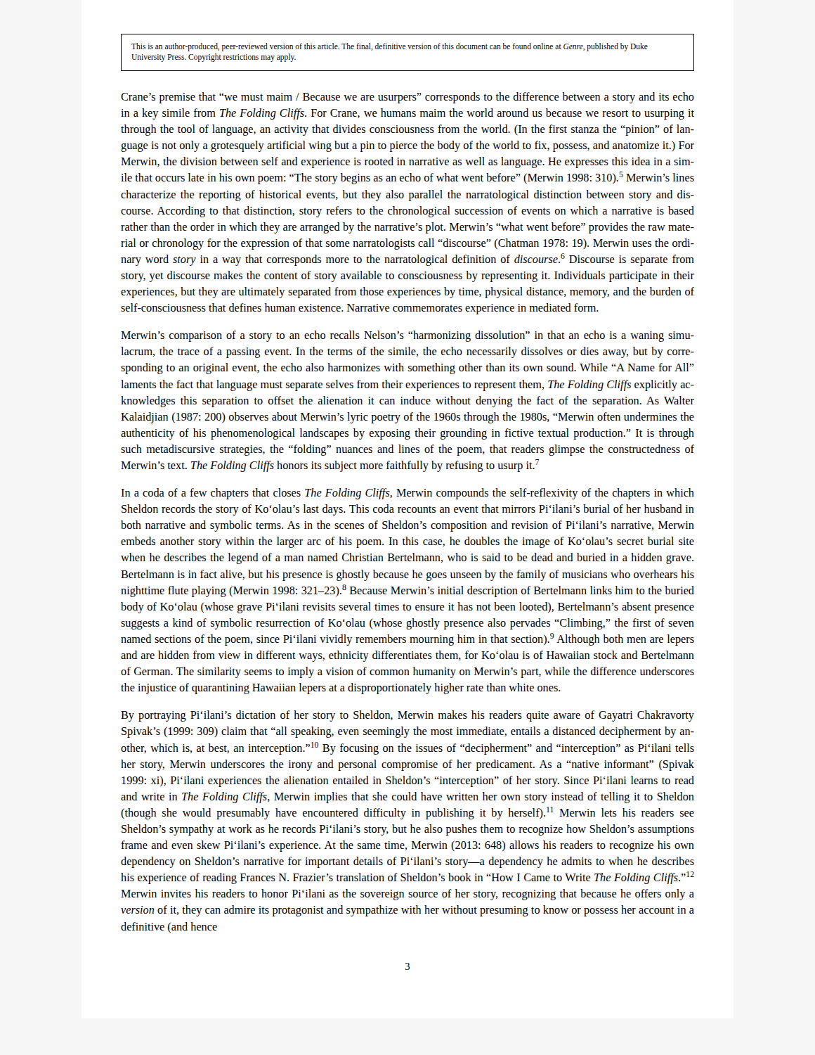This is an author-produced, peer-reviewed version of this article. The final, definitive version of this document can be found online at Genre, published by Duke University Press. Copyright restrictions may apply.
Crane’s premise that “we must maim / Because we are usurpers” corresponds to the difference between a story and its echo in a key simile from The Folding Cliffs. For Crane, we humans maim the world around us because we resort to usurping it through the tool of language, an activity that divides consciousness from the world. (In the first stanza the “pinion” of language is not only a grotesquely artificial wing but a pin to pierce the body of the world to fix, possess, and anatomize it.) For Merwin, the division between self and experience is rooted in narrative as well as language. He expresses this idea in a simile that occurs late in his own poem: “The story begins as an echo of what went before” (Merwin 1998: 310).5 Merwin’s lines characterize the reporting of historical events, but they also parallel the narratological distinction between story and discourse. According to that distinction, story refers to the chronological succession of events on which a narrative is based rather than the order in which they are arranged by the narrative’s plot. Merwin’s “what went before” provides the raw material or chronology for the expression of that some narratologists call “discourse” (Chatman 1978: 19). Merwin uses the ordinary word story in a way that corresponds more to the narratological definition of discourse.6 Discourse is separate from story, yet discourse makes the content of story available to consciousness by representing it. Individuals participate in their experiences, but they are ultimately separated from those experiences by time, physical distance, memory, and the burden of self-consciousness that defines human existence. Narrative commemorates experience in mediated form.
Merwin’s comparison of a story to an echo recalls Nelson’s “harmonizing dissolution” in that an echo is a waning simulacrum, the trace of a passing event. In the terms of the simile, the echo necessarily dissolves or dies away, but by corresponding to an original event, the echo also harmonizes with something other than its own sound. While “A Name for All” laments the fact that language must separate selves from their experiences to represent them, The Folding Cliffs explicitly acknowledges this separation to offset the alienation it can induce without denying the fact of the separation. As Walter Kalaidjian (1987: 200) observes about Merwin’s lyric poetry of the 1960s through the 1980s, “Merwin often undermines the authenticity of his phenomenological landscapes by exposing their grounding in fictive textual production.” It is through such metadiscursive strategies, the “folding” nuances and lines of the poem, that readers glimpse the constructedness of Merwin’s text. The Folding Cliffs honors its subject more faithfully by refusing to usurp it.7
In a coda of a few chapters that closes The Folding Cliffs, Merwin compounds the self-reflexivity of the chapters in which Sheldon records the story of Ko‘olau’s last days. This coda recounts an event that mirrors Pi‘ilani’s burial of her husband in both narrative and symbolic terms. As in the scenes of Sheldon’s composition and revision of Pi‘ilani’s narrative, Merwin embeds another story within the larger arc of his poem. In this case, he doubles the image of Ko‘olau’s secret burial site when he describes the legend of a man named Christian Bertelmann, who is said to be dead and buried in a hidden grave. Bertelmann is in fact alive, but his presence is ghostly because he goes unseen by the family of musicians who overhears his nighttime flute playing (Merwin 1998: 321–23).8 Because Merwin’s initial description of Bertelmann links him to the buried body of Ko‘olau (whose grave Pi‘ilani revisits several times to ensure it has not been looted), Bertelmann’s absent presence suggests a kind of symbolic resurrection of Ko‘olau (whose ghostly presence also pervades “Climbing,” the first of seven named sections of the poem, since Pi‘ilani vividly remembers mourning him in that section).9 Although both men are lepers and are hidden from view in different ways, ethnicity differentiates them, for Ko‘olau is of Hawaiian stock and Bertelmann of German. The similarity seems to imply a vision of common humanity on Merwin’s part, while the difference underscores the injustice of quarantining Hawaiian lepers at a disproportionately higher rate than white ones.
By portraying Pi‘ilani’s dictation of her story to Sheldon, Merwin makes his readers quite aware of Gayatri Chakravorty Spivak’s (1999: 309) claim that “all speaking, even seemingly the most immediate, entails a distanced decipherment by another, which is, at best, an interception.”10 By focusing on the issues of “decipherment” and “interception” as Pi‘ilani tells her story, Merwin underscores the irony and personal compromise of her predicament. As a “native informant” (Spivak 1999: xi), Pi‘ilani experiences the alienation entailed in Sheldon’s “interception” of her story. Since Pi‘ilani learns to read and write in The Folding Cliffs, Merwin implies that she could have written her own story instead of telling it to Sheldon (though she would presumably have encountered difficulty in publishing it by herself).11 Merwin lets his readers see Sheldon’s sympathy at work as he records Pi‘ilani’s story, but he also pushes them to recognize how Sheldon’s assumptions frame and even skew Pi‘ilani’s experience. At the same time, Merwin (2013: 648) allows his readers to recognize his own dependency on Sheldon’s narrative for important details of Pi‘ilani’s story—a dependency he admits to when he describes his experience of reading Frances N. Frazier’s translation of Sheldon’s book in “How I Came to Write The Folding Cliffs.”12 Merwin invites his readers to honor Pi‘ilani as the sovereign source of her story, recognizing that because he offers only a version of it, they can admire its protagonist and sympathize with her without presuming to know or possess her account in a definitive (and hence
3